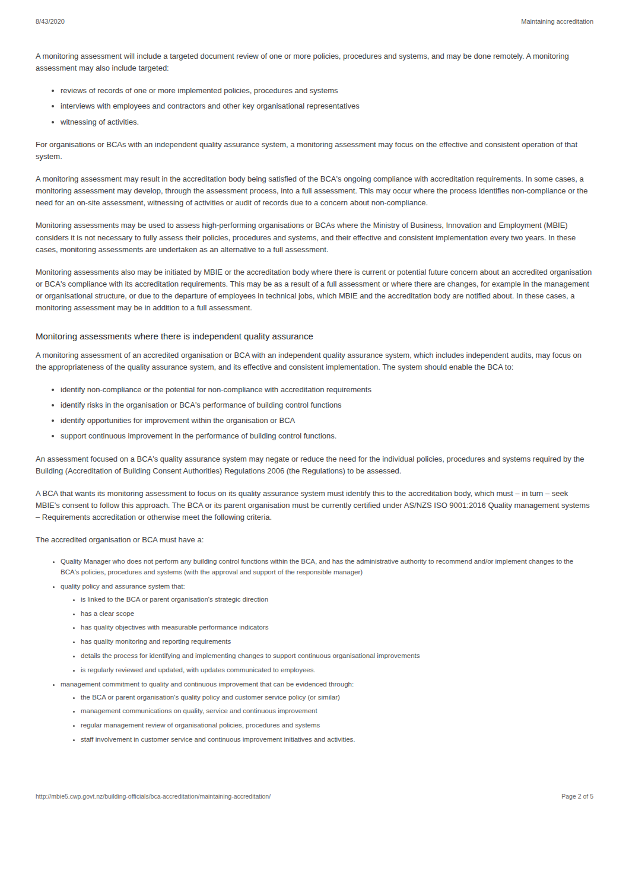8/43/2020 Maintaining accreditation
A monitoring assessment will include a targeted document review of one or more policies, procedures and systems, and may be done remotely. A monitoring assessment may also include targeted:
reviews of records of one or more implemented policies, procedures and systems
interviews with employees and contractors and other key organisational representatives
witnessing of activities.
For organisations or BCAs with an independent quality assurance system, a monitoring assessment may focus on the effective and consistent operation of that system.
A monitoring assessment may result in the accreditation body being satisfied of the BCA's ongoing compliance with accreditation requirements. In some cases, a monitoring assessment may develop, through the assessment process, into a full assessment. This may occur where the process identifies non-compliance or the need for an on-site assessment, witnessing of activities or audit of records due to a concern about non-compliance.
Monitoring assessments may be used to assess high-performing organisations or BCAs where the Ministry of Business, Innovation and Employment (MBIE) considers it is not necessary to fully assess their policies, procedures and systems, and their effective and consistent implementation every two years. In these cases, monitoring assessments are undertaken as an alternative to a full assessment.
Monitoring assessments also may be initiated by MBIE or the accreditation body where there is current or potential future concern about an accredited organisation or BCA's compliance with its accreditation requirements. This may be as a result of a full assessment or where there are changes, for example in the management or organisational structure, or due to the departure of employees in technical jobs, which MBIE and the accreditation body are notified about. In these cases, a monitoring assessment may be in addition to a full assessment.
Monitoring assessments where there is independent quality assurance
A monitoring assessment of an accredited organisation or BCA with an independent quality assurance system, which includes independent audits, may focus on the appropriateness of the quality assurance system, and its effective and consistent implementation. The system should enable the BCA to:
identify non-compliance or the potential for non-compliance with accreditation requirements
identify risks in the organisation or BCA's performance of building control functions
identify opportunities for improvement within the organisation or BCA
support continuous improvement in the performance of building control functions.
An assessment focused on a BCA's quality assurance system may negate or reduce the need for the individual policies, procedures and systems required by the Building (Accreditation of Building Consent Authorities) Regulations 2006 (the Regulations) to be assessed.
A BCA that wants its monitoring assessment to focus on its quality assurance system must identify this to the accreditation body, which must – in turn – seek MBIE's consent to follow this approach. The BCA or its parent organisation must be currently certified under AS/NZS ISO 9001:2016 Quality management systems – Requirements accreditation or otherwise meet the following criteria.
The accredited organisation or BCA must have a:
Quality Manager who does not perform any building control functions within the BCA, and has the administrative authority to recommend and/or implement changes to the BCA's policies, procedures and systems (with the approval and support of the responsible manager)
quality policy and assurance system that:
is linked to the BCA or parent organisation's strategic direction
has a clear scope
has quality objectives with measurable performance indicators
has quality monitoring and reporting requirements
details the process for identifying and implementing changes to support continuous organisational improvements
is regularly reviewed and updated, with updates communicated to employees.
management commitment to quality and continuous improvement that can be evidenced through:
the BCA or parent organisation's quality policy and customer service policy (or similar)
management communications on quality, service and continuous improvement
regular management review of organisational policies, procedures and systems
staff involvement in customer service and continuous improvement initiatives and activities.
http://mbie5.cwp.govt.nz/building-officials/bca-accreditation/maintaining-accreditation/ Page 2 of 5